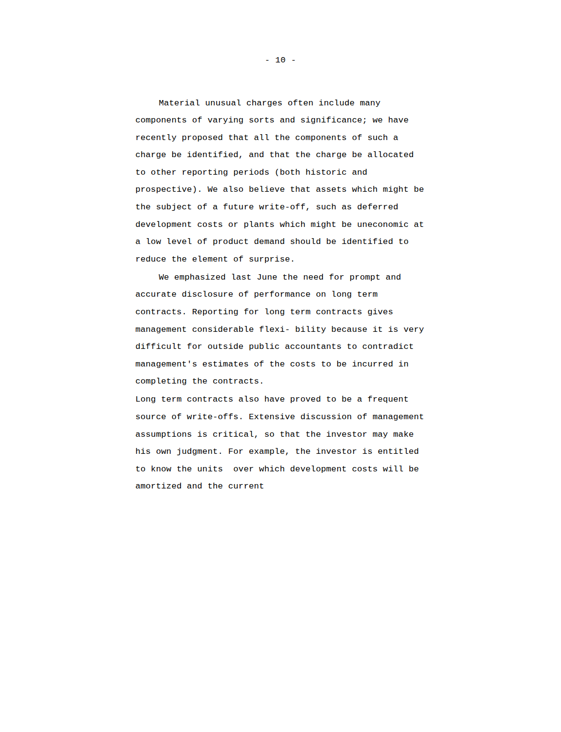- 10 -
Material unusual charges often include many components of varying sorts and significance; we have recently proposed that all the components of such a charge be identified, and that the charge be allocated to other reporting periods (both historic and prospective). We also believe that assets which might be the subject of a future write-off, such as deferred development costs or plants which might be uneconomic at a low level of product demand should be identified to reduce the element of surprise.
We emphasized last June the need for prompt and accurate disclosure of performance on long term contracts. Reporting for long term contracts gives management considerable flexi- bility because it is very difficult for outside public accountants to contradict management's estimates of the costs to be incurred in completing the contracts.
Long term contracts also have proved to be a frequent source of write-offs. Extensive discussion of management assumptions is critical, so that the investor may make his own judgment. For example, the investor is entitled to know the units over which development costs will be amortized and the current